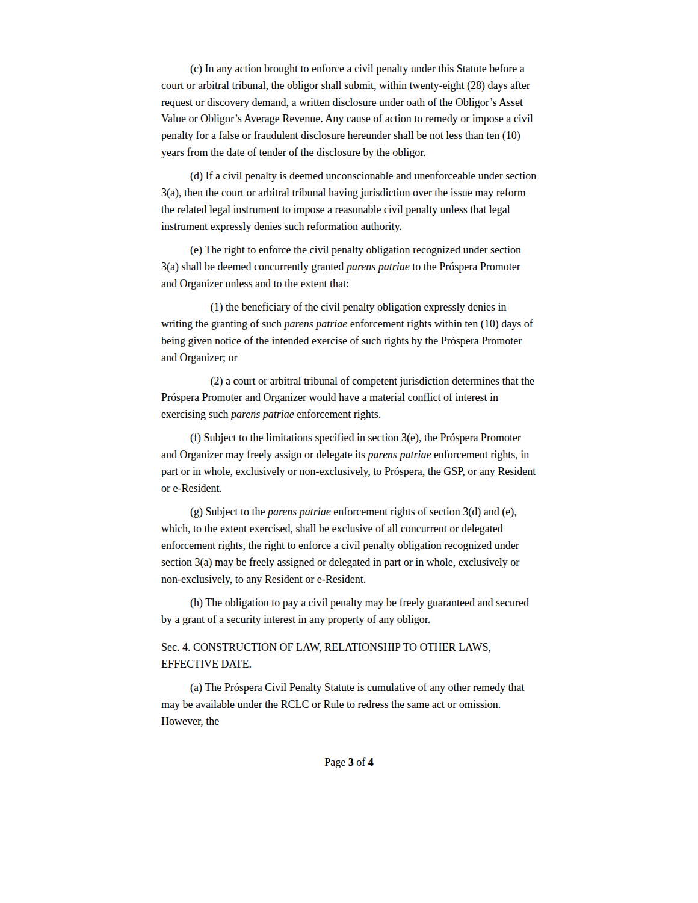(c) In any action brought to enforce a civil penalty under this Statute before a court or arbitral tribunal, the obligor shall submit, within twenty-eight (28) days after request or discovery demand, a written disclosure under oath of the Obligor’s Asset Value or Obligor’s Average Revenue. Any cause of action to remedy or impose a civil penalty for a false or fraudulent disclosure hereunder shall be not less than ten (10) years from the date of tender of the disclosure by the obligor.
(d) If a civil penalty is deemed unconscionable and unenforceable under section 3(a), then the court or arbitral tribunal having jurisdiction over the issue may reform the related legal instrument to impose a reasonable civil penalty unless that legal instrument expressly denies such reformation authority.
(e) The right to enforce the civil penalty obligation recognized under section 3(a) shall be deemed concurrently granted parens patriae to the Próspera Promoter and Organizer unless and to the extent that:
(1) the beneficiary of the civil penalty obligation expressly denies in writing the granting of such parens patriae enforcement rights within ten (10) days of being given notice of the intended exercise of such rights by the Próspera Promoter and Organizer; or
(2) a court or arbitral tribunal of competent jurisdiction determines that the Próspera Promoter and Organizer would have a material conflict of interest in exercising such parens patriae enforcement rights.
(f) Subject to the limitations specified in section 3(e), the Próspera Promoter and Organizer may freely assign or delegate its parens patriae enforcement rights, in part or in whole, exclusively or non-exclusively, to Próspera, the GSP, or any Resident or e-Resident.
(g) Subject to the parens patriae enforcement rights of section 3(d) and (e), which, to the extent exercised, shall be exclusive of all concurrent or delegated enforcement rights, the right to enforce a civil penalty obligation recognized under section 3(a) may be freely assigned or delegated in part or in whole, exclusively or non-exclusively, to any Resident or e-Resident.
(h) The obligation to pay a civil penalty may be freely guaranteed and secured by a grant of a security interest in any property of any obligor.
Sec. 4. CONSTRUCTION OF LAW, RELATIONSHIP TO OTHER LAWS, EFFECTIVE DATE.
(a) The Próspera Civil Penalty Statute is cumulative of any other remedy that may be available under the RCLC or Rule to redress the same act or omission. However, the
Page 3 of 4